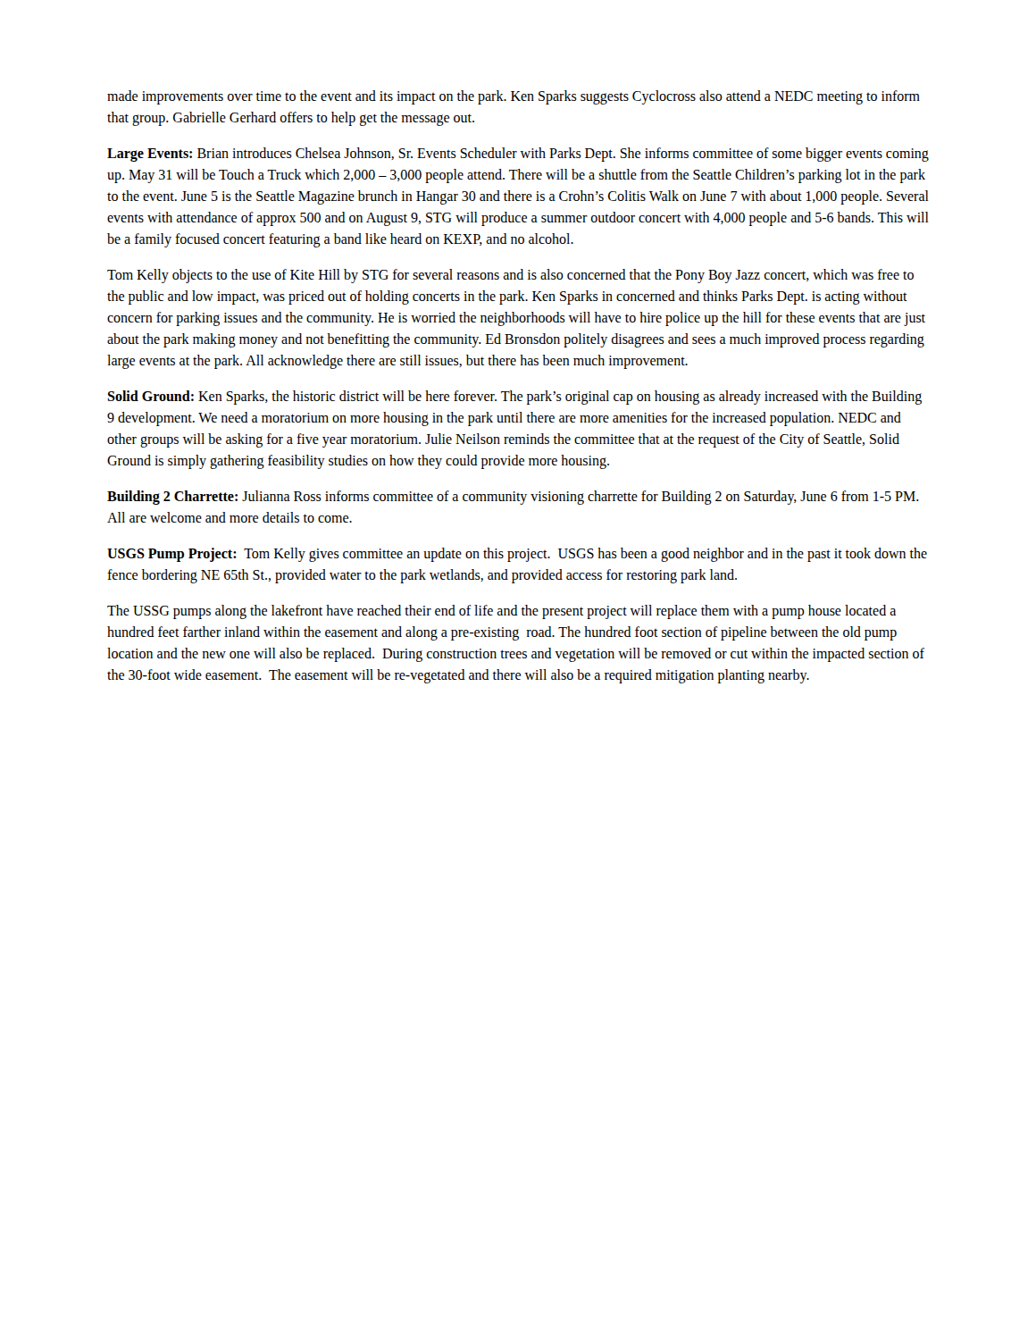made improvements over time to the event and its impact on the park. Ken Sparks suggests Cyclocross also attend a NEDC meeting to inform that group. Gabrielle Gerhard offers to help get the message out.
Large Events: Brian introduces Chelsea Johnson, Sr. Events Scheduler with Parks Dept. She informs committee of some bigger events coming up. May 31 will be Touch a Truck which 2,000 – 3,000 people attend. There will be a shuttle from the Seattle Children’s parking lot in the park to the event. June 5 is the Seattle Magazine brunch in Hangar 30 and there is a Crohn’s Colitis Walk on June 7 with about 1,000 people. Several events with attendance of approx 500 and on August 9, STG will produce a summer outdoor concert with 4,000 people and 5-6 bands. This will be a family focused concert featuring a band like heard on KEXP, and no alcohol.
Tom Kelly objects to the use of Kite Hill by STG for several reasons and is also concerned that the Pony Boy Jazz concert, which was free to the public and low impact, was priced out of holding concerts in the park. Ken Sparks in concerned and thinks Parks Dept. is acting without concern for parking issues and the community. He is worried the neighborhoods will have to hire police up the hill for these events that are just about the park making money and not benefitting the community. Ed Bronsdon politely disagrees and sees a much improved process regarding large events at the park. All acknowledge there are still issues, but there has been much improvement.
Solid Ground: Ken Sparks, the historic district will be here forever. The park’s original cap on housing as already increased with the Building 9 development. We need a moratorium on more housing in the park until there are more amenities for the increased population. NEDC and other groups will be asking for a five year moratorium. Julie Neilson reminds the committee that at the request of the City of Seattle, Solid Ground is simply gathering feasibility studies on how they could provide more housing.
Building 2 Charrette: Julianna Ross informs committee of a community visioning charrette for Building 2 on Saturday, June 6 from 1-5 PM. All are welcome and more details to come.
USGS Pump Project: Tom Kelly gives committee an update on this project. USGS has been a good neighbor and in the past it took down the fence bordering NE 65th St., provided water to the park wetlands, and provided access for restoring park land.
The USSG pumps along the lakefront have reached their end of life and the present project will replace them with a pump house located a hundred feet farther inland within the easement and along a pre-existing road. The hundred foot section of pipeline between the old pump location and the new one will also be replaced. During construction trees and vegetation will be removed or cut within the impacted section of the 30-foot wide easement. The easement will be re-vegetated and there will also be a required mitigation planting nearby.